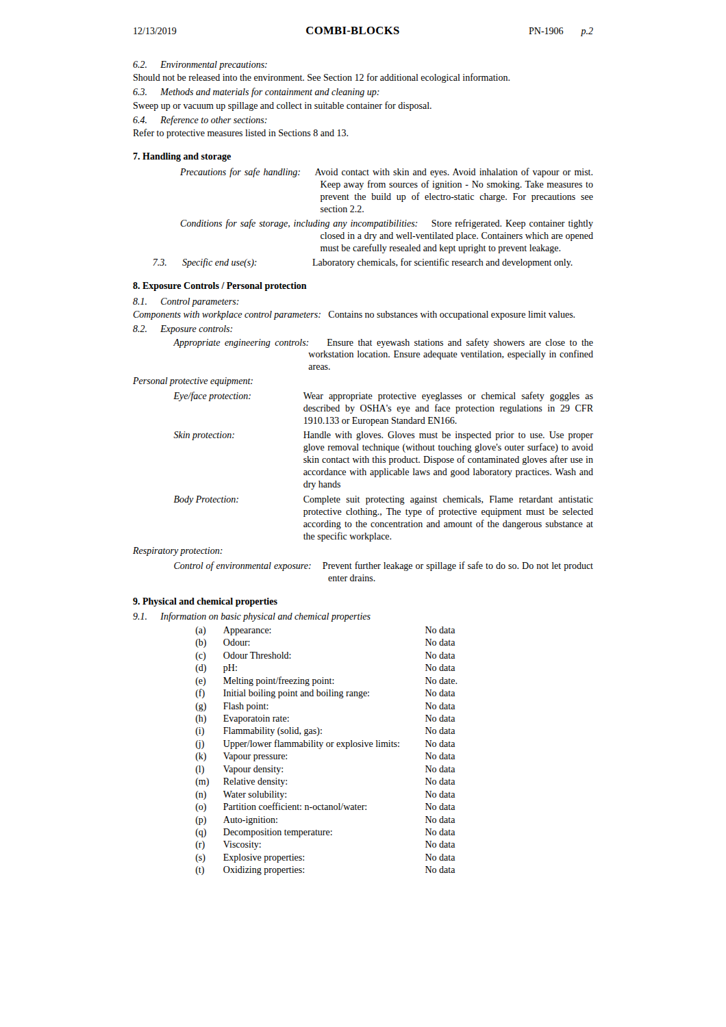12/13/2019
COMBI-BLOCKS
PN-1906 p.2
6.2. Environmental precautions:
Should not be released into the environment. See Section 12 for additional ecological information.
6.3. Methods and materials for containment and cleaning up:
Sweep up or vacuum up spillage and collect in suitable container for disposal.
6.4. Reference to other sections:
Refer to protective measures listed in Sections 8 and 13.
7. Handling and storage
7.1. Precautions for safe handling: Avoid contact with skin and eyes. Avoid inhalation of vapour or mist. Keep away from sources of ignition - No smoking. Take measures to prevent the build up of electro-static charge. For precautions see section 2.2.
7.2. Conditions for safe storage, including any incompatibilities: Store refrigerated. Keep container tightly closed in a dry and well-ventilated place. Containers which are opened must be carefully resealed and kept upright to prevent leakage.
7.3.
Specific end use(s):
Laboratory chemicals, for scientific research and development only.
8. Exposure Controls / Personal protection
8.1. Control parameters:
Components with workplace control parameters: Contains no substances with occupational exposure limit values.
8.2. Exposure controls:
Appropriate engineering controls: Ensure that eyewash stations and safety showers are close to the workstation location. Ensure adequate ventilation, especially in confined areas.
Personal protective equipment:
Eye/face protection:
Wear appropriate protective eyeglasses or chemical safety goggles as described by OSHA's eye and face protection regulations in 29 CFR 1910.133 or European Standard EN166.
Skin protection:
Handle with gloves. Gloves must be inspected prior to use. Use proper glove removal technique (without touching glove's outer surface) to avoid skin contact with this product. Dispose of contaminated gloves after use in accordance with applicable laws and good laboratory practices. Wash and dry hands
Body Protection:
Complete suit protecting against chemicals, Flame retardant antistatic protective clothing., The type of protective equipment must be selected according to the concentration and amount of the dangerous substance at the specific workplace.
Respiratory protection:
Control of environmental exposure: Prevent further leakage or spillage if safe to do so. Do not let product enter drains.
9. Physical and chemical properties
9.1. Information on basic physical and chemical properties
| (a) | Appearance: | No data |
| (b) | Odour: | No data |
| (c) | Odour Threshold: | No data |
| (d) | pH: | No data |
| (e) | Melting point/freezing point: | No date. |
| (f) | Initial boiling point and boiling range: | No data |
| (g) | Flash point: | No data |
| (h) | Evaporatoin rate: | No data |
| (i) | Flammability (solid, gas): | No data |
| (j) | Upper/lower flammability or explosive limits: | No data |
| (k) | Vapour pressure: | No data |
| (l) | Vapour density: | No data |
| (m) | Relative density: | No data |
| (n) | Water solubility: | No data |
| (o) | Partition coefficient: n-octanol/water: | No data |
| (p) | Auto-ignition: | No data |
| (q) | Decomposition temperature: | No data |
| (r) | Viscosity: | No data |
| (s) | Explosive properties: | No data |
| (t) | Oxidizing properties: | No data |